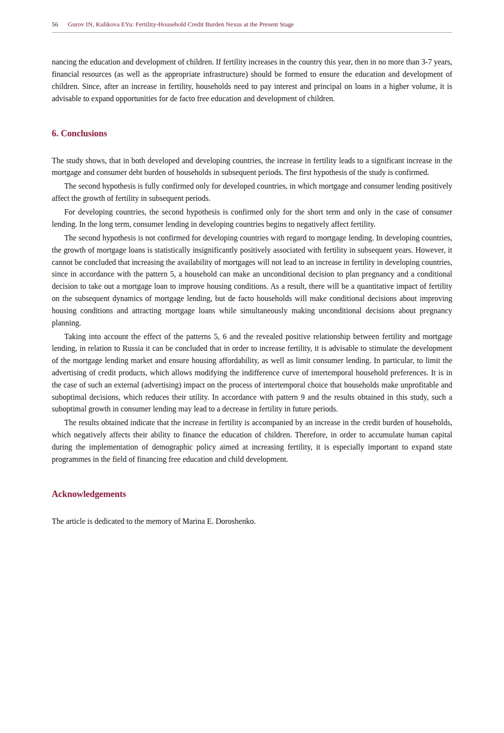56 Gurov IN, Kulikova EYu: Fertility-Household Credit Burden Nexus at the Present Stage
nancing the education and development of children. If fertility increases in the country this year, then in no more than 3-7 years, financial resources (as well as the appropriate infrastructure) should be formed to ensure the education and development of children. Since, after an increase in fertility, households need to pay interest and principal on loans in a higher volume, it is advisable to expand opportunities for de facto free education and development of children.
6. Conclusions
The study shows, that in both developed and developing countries, the increase in fertility leads to a significant increase in the mortgage and consumer debt burden of households in subsequent periods. The first hypothesis of the study is confirmed.
The second hypothesis is fully confirmed only for developed countries, in which mortgage and consumer lending positively affect the growth of fertility in subsequent periods.
For developing countries, the second hypothesis is confirmed only for the short term and only in the case of consumer lending. In the long term, consumer lending in developing countries begins to negatively affect fertility.
The second hypothesis is not confirmed for developing countries with regard to mortgage lending. In developing countries, the growth of mortgage loans is statistically insignificantly positively associated with fertility in subsequent years. However, it cannot be concluded that increasing the availability of mortgages will not lead to an increase in fertility in developing countries, since in accordance with the pattern 5, a household can make an unconditional decision to plan pregnancy and a conditional decision to take out a mortgage loan to improve housing conditions. As a result, there will be a quantitative impact of fertility on the subsequent dynamics of mortgage lending, but de facto households will make conditional decisions about improving housing conditions and attracting mortgage loans while simultaneously making unconditional decisions about pregnancy planning.
Taking into account the effect of the patterns 5, 6 and the revealed positive relationship between fertility and mortgage lending, in relation to Russia it can be concluded that in order to increase fertility, it is advisable to stimulate the development of the mortgage lending market and ensure housing affordability, as well as limit consumer lending. In particular, to limit the advertising of credit products, which allows modifying the indifference curve of intertemporal household preferences. It is in the case of such an external (advertising) impact on the process of intertemporal choice that households make unprofitable and suboptimal decisions, which reduces their utility. In accordance with pattern 9 and the results obtained in this study, such a suboptimal growth in consumer lending may lead to a decrease in fertility in future periods.
The results obtained indicate that the increase in fertility is accompanied by an increase in the credit burden of households, which negatively affects their ability to finance the education of children. Therefore, in order to accumulate human capital during the implementation of demographic policy aimed at increasing fertility, it is especially important to expand state programmes in the field of financing free education and child development.
Acknowledgements
The article is dedicated to the memory of Marina E. Doroshenko.